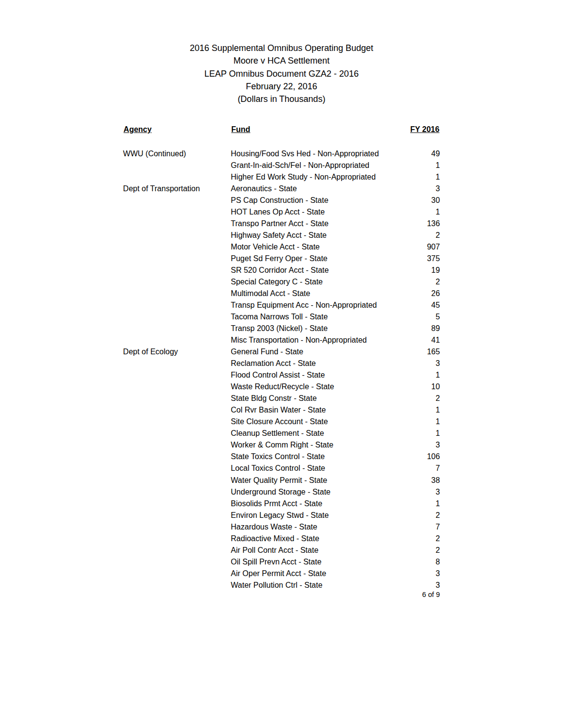2016 Supplemental Omnibus Operating Budget
Moore v HCA Settlement
LEAP Omnibus Document GZA2 - 2016
February 22, 2016
(Dollars in Thousands)
| Agency | Fund | FY 2016 |
| --- | --- | --- |
| WWU (Continued) | Housing/Food Svs Hed - Non-Appropriated | 49 |
| | Grant-In-aid-Sch/Fel - Non-Appropriated | 1 |
| | Higher Ed Work Study - Non-Appropriated | 1 |
| Dept of Transportation | Aeronautics - State | 3 |
| | PS Cap Construction - State | 30 |
| | HOT Lanes Op Acct - State | 1 |
| | Transpo Partner Acct - State | 136 |
| | Highway Safety Acct - State | 2 |
| | Motor Vehicle Acct - State | 907 |
| | Puget Sd Ferry Oper - State | 375 |
| | SR 520 Corridor Acct - State | 19 |
| | Special Category C - State | 2 |
| | Multimodal Acct - State | 26 |
| | Transp Equipment Acc - Non-Appropriated | 45 |
| | Tacoma Narrows Toll - State | 5 |
| | Transp 2003 (Nickel) - State | 89 |
| | Misc Transportation - Non-Appropriated | 41 |
| Dept of Ecology | General Fund - State | 165 |
| | Reclamation Acct - State | 3 |
| | Flood Control Assist - State | 1 |
| | Waste Reduct/Recycle - State | 10 |
| | State Bldg Constr - State | 2 |
| | Col Rvr Basin Water - State | 1 |
| | Site Closure Account - State | 1 |
| | Cleanup Settlement - State | 1 |
| | Worker & Comm Right - State | 3 |
| | State Toxics Control - State | 106 |
| | Local Toxics Control - State | 7 |
| | Water Quality Permit - State | 38 |
| | Underground Storage - State | 3 |
| | Biosolids Prmt Acct - State | 1 |
| | Environ Legacy Stwd - State | 2 |
| | Hazardous Waste - State | 7 |
| | Radioactive Mixed - State | 2 |
| | Air Poll Contr Acct - State | 2 |
| | Oil Spill Prevn Acct - State | 8 |
| | Air Oper Permit Acct - State | 3 |
| | Water Pollution Ctrl - State | 3 |
6 of 9